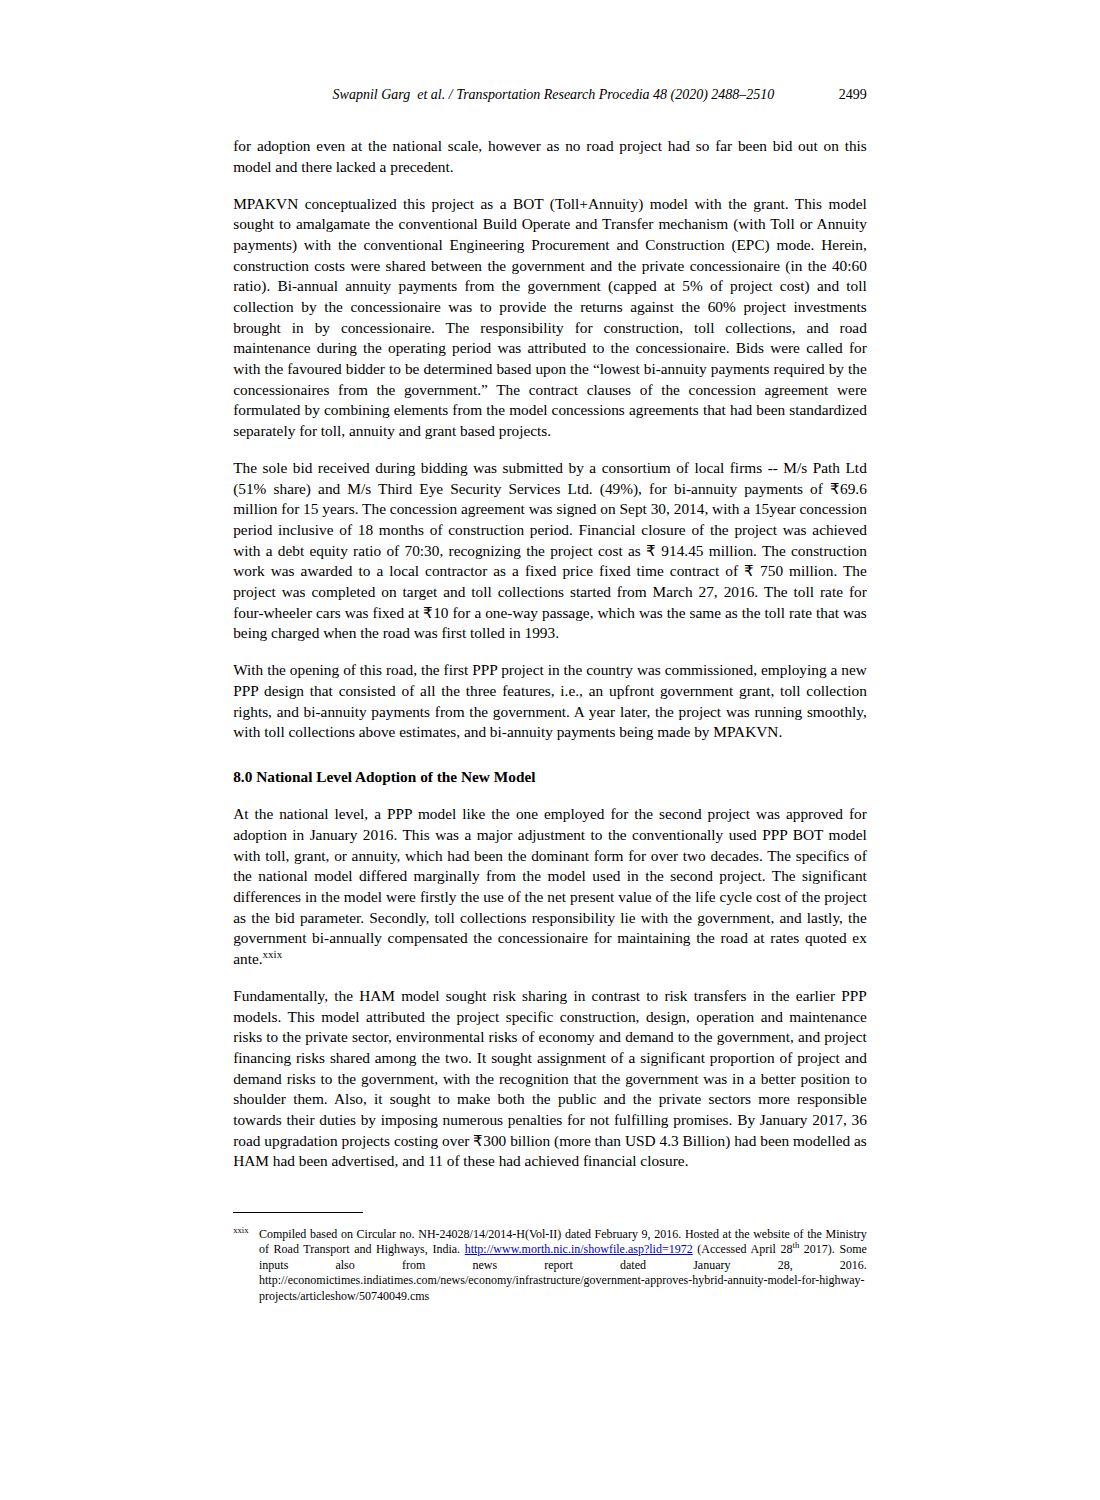Swapnil Garg et al. / Transportation Research Procedia 48 (2020) 2488–2510 2499
for adoption even at the national scale, however as no road project had so far been bid out on this model and there lacked a precedent.
MPAKVN conceptualized this project as a BOT (Toll+Annuity) model with the grant. This model sought to amalgamate the conventional Build Operate and Transfer mechanism (with Toll or Annuity payments) with the conventional Engineering Procurement and Construction (EPC) mode. Herein, construction costs were shared between the government and the private concessionaire (in the 40:60 ratio). Bi-annual annuity payments from the government (capped at 5% of project cost) and toll collection by the concessionaire was to provide the returns against the 60% project investments brought in by concessionaire. The responsibility for construction, toll collections, and road maintenance during the operating period was attributed to the concessionaire. Bids were called for with the favoured bidder to be determined based upon the “lowest bi-annuity payments required by the concessionaires from the government.” The contract clauses of the concession agreement were formulated by combining elements from the model concessions agreements that had been standardized separately for toll, annuity and grant based projects.
The sole bid received during bidding was submitted by a consortium of local firms -- M/s Path Ltd (51% share) and M/s Third Eye Security Services Ltd. (49%), for bi-annuity payments of ₹69.6 million for 15 years. The concession agreement was signed on Sept 30, 2014, with a 15year concession period inclusive of 18 months of construction period. Financial closure of the project was achieved with a debt equity ratio of 70:30, recognizing the project cost as ₹ 914.45 million. The construction work was awarded to a local contractor as a fixed price fixed time contract of ₹ 750 million. The project was completed on target and toll collections started from March 27, 2016. The toll rate for four-wheeler cars was fixed at ₹10 for a one-way passage, which was the same as the toll rate that was being charged when the road was first tolled in 1993.
With the opening of this road, the first PPP project in the country was commissioned, employing a new PPP design that consisted of all the three features, i.e., an upfront government grant, toll collection rights, and bi-annuity payments from the government. A year later, the project was running smoothly, with toll collections above estimates, and bi-annuity payments being made by MPAKVN.
8.0 National Level Adoption of the New Model
At the national level, a PPP model like the one employed for the second project was approved for adoption in January 2016. This was a major adjustment to the conventionally used PPP BOT model with toll, grant, or annuity, which had been the dominant form for over two decades. The specifics of the national model differed marginally from the model used in the second project. The significant differences in the model were firstly the use of the net present value of the life cycle cost of the project as the bid parameter. Secondly, toll collections responsibility lie with the government, and lastly, the government bi-annually compensated the concessionaire for maintaining the road at rates quoted ex ante.xxix
Fundamentally, the HAM model sought risk sharing in contrast to risk transfers in the earlier PPP models. This model attributed the project specific construction, design, operation and maintenance risks to the private sector, environmental risks of economy and demand to the government, and project financing risks shared among the two. It sought assignment of a significant proportion of project and demand risks to the government, with the recognition that the government was in a better position to shoulder them. Also, it sought to make both the public and the private sectors more responsible towards their duties by imposing numerous penalties for not fulfilling promises. By January 2017, 36 road upgradation projects costing over ₹300 billion (more than USD 4.3 Billion) had been modelled as HAM had been advertised, and 11 of these had achieved financial closure.
xxix Compiled based on Circular no. NH-24028/14/2014-H(Vol-II) dated February 9, 2016. Hosted at the website of the Ministry of Road Transport and Highways, India. http://www.morth.nic.in/showfile.asp?lid=1972 (Accessed April 28th 2017). Some inputs also from news report dated January 28, 2016. http://economictimes.indiatimes.com/news/economy/infrastructure/government-approves-hybrid-annuity-model-for-highway-projects/articleshow/50740049.cms